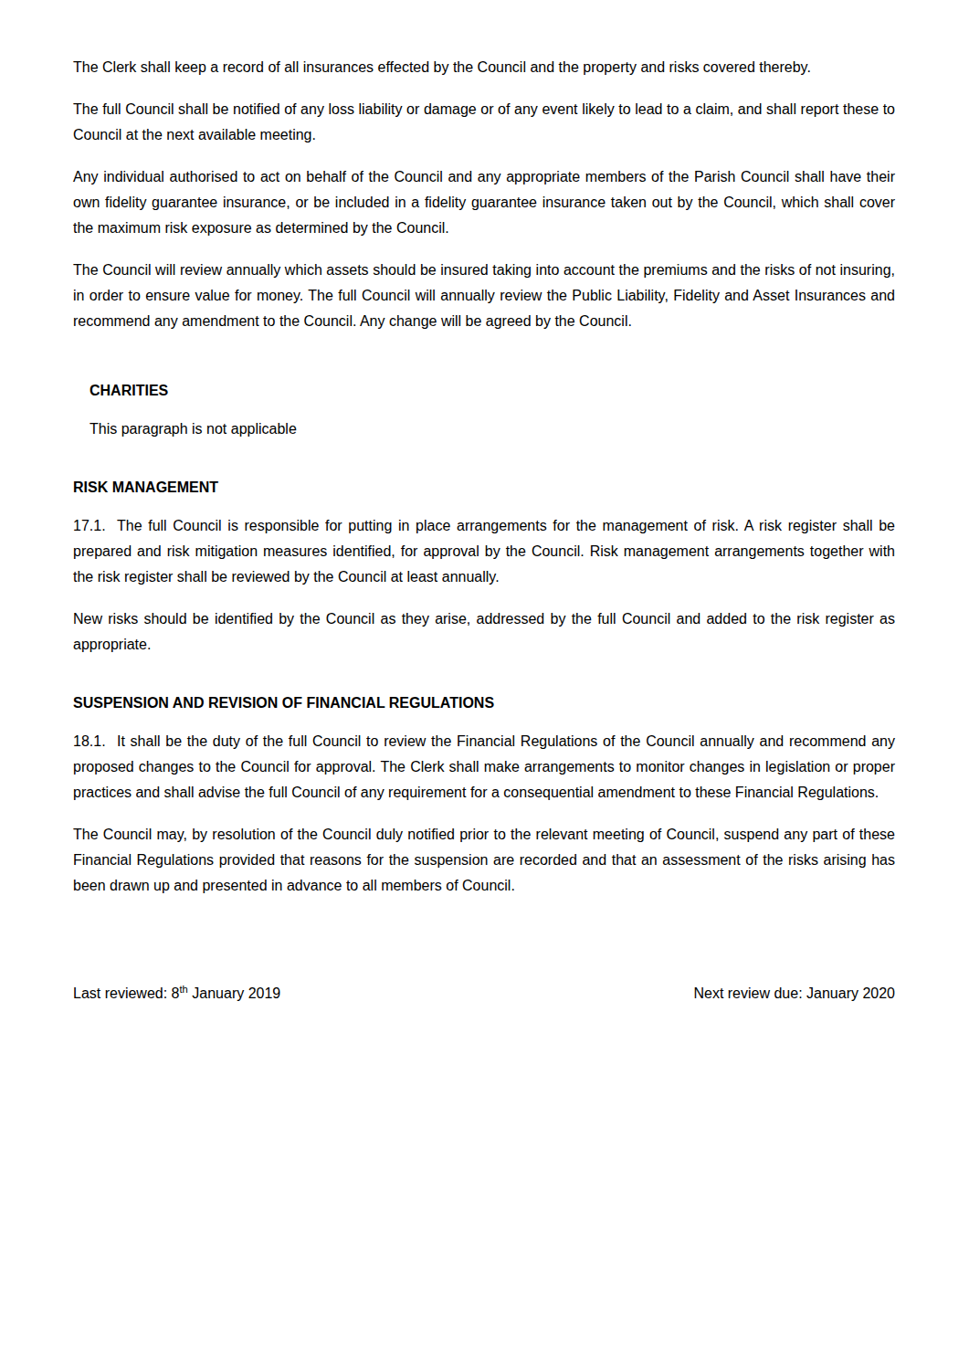The Clerk shall keep a record of all insurances effected by the Council and the property and risks covered thereby.
The full Council shall be notified of any loss liability or damage or of any event likely to lead to a claim, and shall report these to Council at the next available meeting.
Any individual authorised to act on behalf of the Council and any appropriate members of the Parish Council shall have their own fidelity guarantee insurance, or be included in a fidelity guarantee insurance taken out by the Council, which shall cover the maximum risk exposure as determined by the Council.
The Council will review annually which assets should be insured taking into account the premiums and the risks of not insuring, in order to ensure value for money. The full Council will annually review the Public Liability, Fidelity and Asset Insurances and recommend any amendment to the Council. Any change will be agreed by the Council.
Charities
This paragraph is not applicable
Risk Management
17.1. The full Council is responsible for putting in place arrangements for the management of risk. A risk register shall be prepared and risk mitigation measures identified, for approval by the Council. Risk management arrangements together with the risk register shall be reviewed by the Council at least annually.
New risks should be identified by the Council as they arise, addressed by the full Council and added to the risk register as appropriate.
Suspension and Revision of Financial Regulations
18.1. It shall be the duty of the full Council to review the Financial Regulations of the Council annually and recommend any proposed changes to the Council for approval. The Clerk shall make arrangements to monitor changes in legislation or proper practices and shall advise the full Council of any requirement for a consequential amendment to these Financial Regulations.
The Council may, by resolution of the Council duly notified prior to the relevant meeting of Council, suspend any part of these Financial Regulations provided that reasons for the suspension are recorded and that an assessment of the risks arising has been drawn up and presented in advance to all members of Council.
Last reviewed: 8th January 2019 Next review due: January 2020